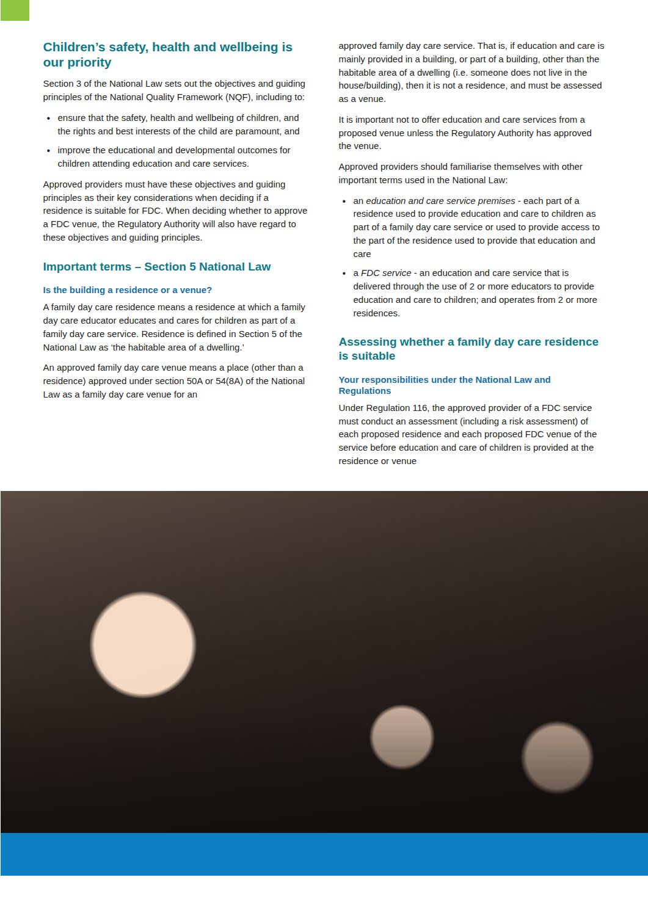Children’s safety, health and wellbeing is our priority
Section 3 of the National Law sets out the objectives and guiding principles of the National Quality Framework (NQF), including to:
ensure that the safety, health and wellbeing of children, and the rights and best interests of the child are paramount, and
improve the educational and developmental outcomes for children attending education and care services.
Approved providers must have these objectives and guiding principles as their key considerations when deciding if a residence is suitable for FDC. When deciding whether to approve a FDC venue, the Regulatory Authority will also have regard to these objectives and guiding principles.
Important terms – Section 5 National Law
Is the building a residence or a venue?
A family day care residence means a residence at which a family day care educator educates and cares for children as part of a family day care service. Residence is defined in Section 5 of the National Law as ‘the habitable area of a dwelling.’
An approved family day care venue means a place (other than a residence) approved under section 50A or 54(8A) of the National Law as a family day care venue for an
approved family day care service. That is, if education and care is mainly provided in a building, or part of a building, other than the habitable area of a dwelling (i.e. someone does not live in the house/building), then it is not a residence, and must be assessed as a venue.
It is important not to offer education and care services from a proposed venue unless the Regulatory Authority has approved the venue.
Approved providers should familiarise themselves with other important terms used in the National Law:
an education and care service premises - each part of a residence used to provide education and care to children as part of a family day care service or used to provide access to the part of the residence used to provide that education and care
a FDC service - an education and care service that is delivered through the use of 2 or more educators to provide education and care to children; and operates from 2 or more residences.
Assessing whether a family day care residence is suitable
Your responsibilities under the National Law and Regulations
Under Regulation 116, the approved provider of a FDC service must conduct an assessment (including a risk assessment) of each proposed residence and each proposed FDC venue of the service before education and care of children is provided at the residence or venue